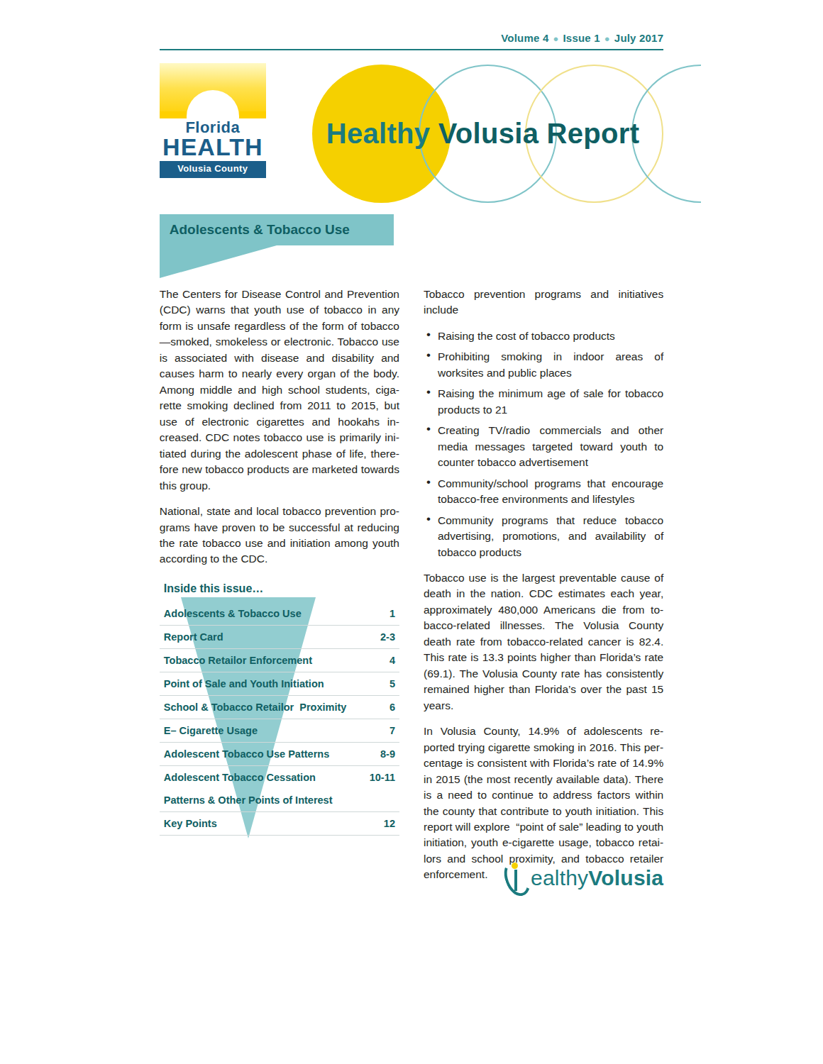Volume 4●Issue 1●July 2017
Florida
HEALTH
Volusia County
Healthy Volusia Report
Adolescents & Tobacco Use
The Centers for Disease Control and Prevention (CDC) warns that youth use of tobacco in any form is unsafe regardless of the form of tobacco—smoked, smokeless or electronic. Tobacco use is associated with disease and disability and causes harm to nearly every organ of the body. Among middle and high school students, cigarette smoking declined from 2011 to 2015, but use of electronic cigarettes and hookahs increased. CDC notes tobacco use is primarily initiated during the adolescent phase of life, therefore new tobacco products are marketed towards this group.
National, state and local tobacco prevention programs have proven to be successful at reducing the rate tobacco use and initiation among youth according to the CDC.
Inside this issue…
| Adolescents & Tobacco Use | 1 |
| Report Card | 2-3 |
| Tobacco Retailor Enforcement | 4 |
| Point of Sale and Youth Initiation | 5 |
| School & Tobacco Retailor Proximity | 6 |
| E– Cigarette Usage | 7 |
| Adolescent Tobacco Use Patterns | 8-9 |
| Adolescent Tobacco Cessation | 10-11 |
| Patterns & Other Points of Interest | |
| Key Points | 12 |
Tobacco prevention programs and initiatives include
Raising the cost of tobacco products
Prohibiting smoking in indoor areas of worksites and public places
Raising the minimum age of sale for tobacco products to 21
Creating TV/radio commercials and other media messages targeted toward youth to counter tobacco advertisement
Community/school programs that encourage tobacco-free environments and lifestyles
Community programs that reduce tobacco advertising, promotions, and availability of tobacco products
Tobacco use is the largest preventable cause of death in the nation. CDC estimates each year, approximately 480,000 Americans die from tobacco-related illnesses. The Volusia County death rate from tobacco-related cancer is 82.4. This rate is 13.3 points higher than Florida’s rate (69.1). The Volusia County rate has consistently remained higher than Florida’s over the past 15 years.
In Volusia County, 14.9% of adolescents reported trying cigarette smoking in 2016. This percentage is consistent with Florida’s rate of 14.9% in 2015 (the most recently available data). There is a need to continue to address factors within the county that contribute to youth initiation. This report will explore “point of sale” leading to youth initiation, youth e-cigarette usage, tobacco retailors and school proximity, and tobacco retailer enforcement.
ealthyVolusia